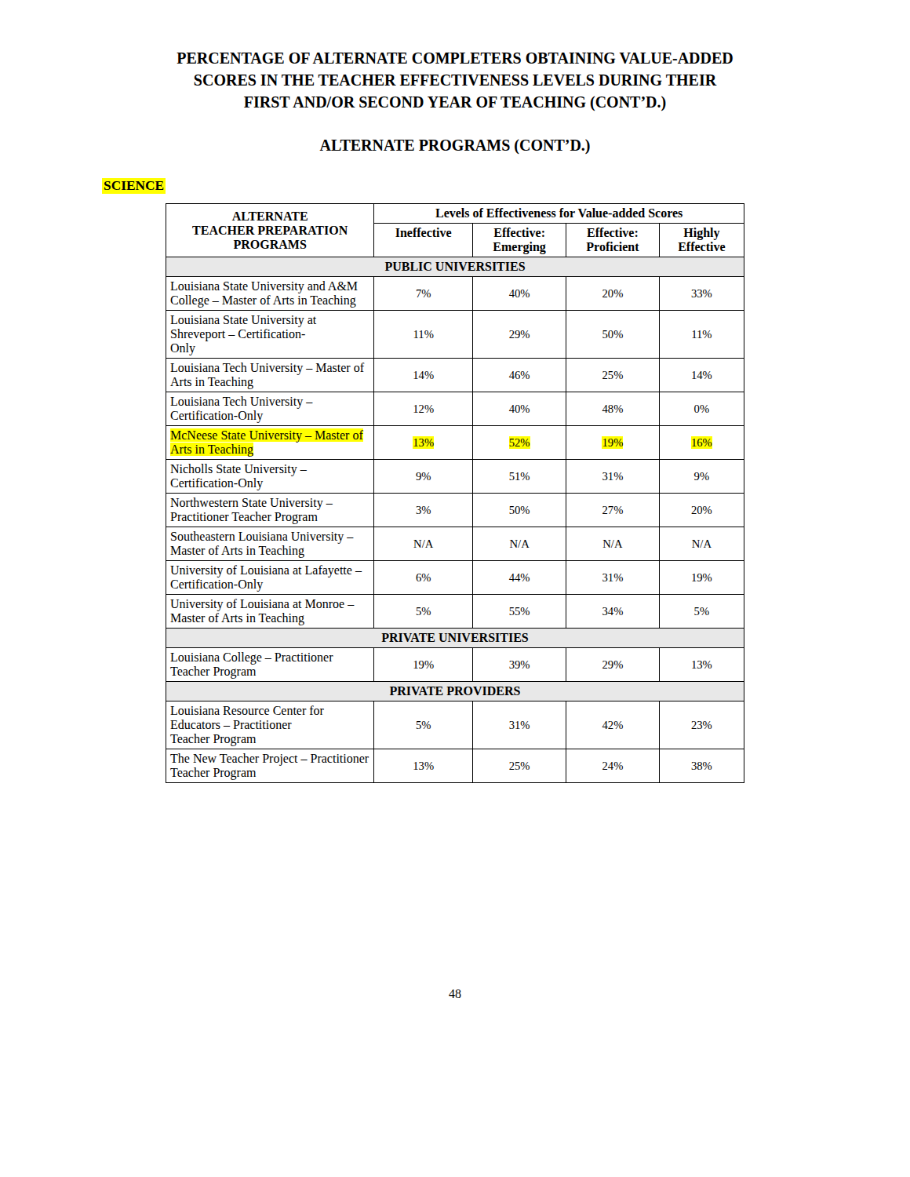Percentage of Alternate Completers Obtaining Value-Added
Scores in the Teacher Effectiveness Levels During Their
First and/or Second Year of Teaching (Cont’d.)
Alternate Programs (Cont’d.)
SCIENCE
| ALTERNATE TEACHER PREPARATION PROGRAMS | Levels of Effectiveness for Value-added Scores |
| --- | --- |
| Ineffective | Effective: Emerging | Effective: Proficient | Highly Effective |
| PUBLIC UNIVERSITIES |
| Louisiana State University and A&M College – Master of Arts in Teaching | 7% | 40% | 20% | 33% |
| Louisiana State University at Shreveport – Certification- Only | 11% | 29% | 50% | 11% |
| Louisiana Tech University – Master of Arts in Teaching | 14% | 46% | 25% | 14% |
| Louisiana Tech University – Certification-Only | 12% | 40% | 48% | 0% |
| McNeese State University – Master of Arts in Teaching | 13% | 52% | 19% | 16% |
| Nicholls State University – Certification-Only | 9% | 51% | 31% | 9% |
| Northwestern State University – Practitioner Teacher Program | 3% | 50% | 27% | 20% |
| Southeastern Louisiana University – Master of Arts in Teaching | N/A | N/A | N/A | N/A |
| University of Louisiana at Lafayette – Certification-Only | 6% | 44% | 31% | 19% |
| University of Louisiana at Monroe – Master of Arts in Teaching | 5% | 55% | 34% | 5% |
| PRIVATE UNIVERSITIES |
| Louisiana College – Practitioner Teacher Program | 19% | 39% | 29% | 13% |
| PRIVATE PROVIDERS |
| Louisiana Resource Center for Educators – Practitioner Teacher Program | 5% | 31% | 42% | 23% |
| The New Teacher Project – Practitioner Teacher Program | 13% | 25% | 24% | 38% |
48